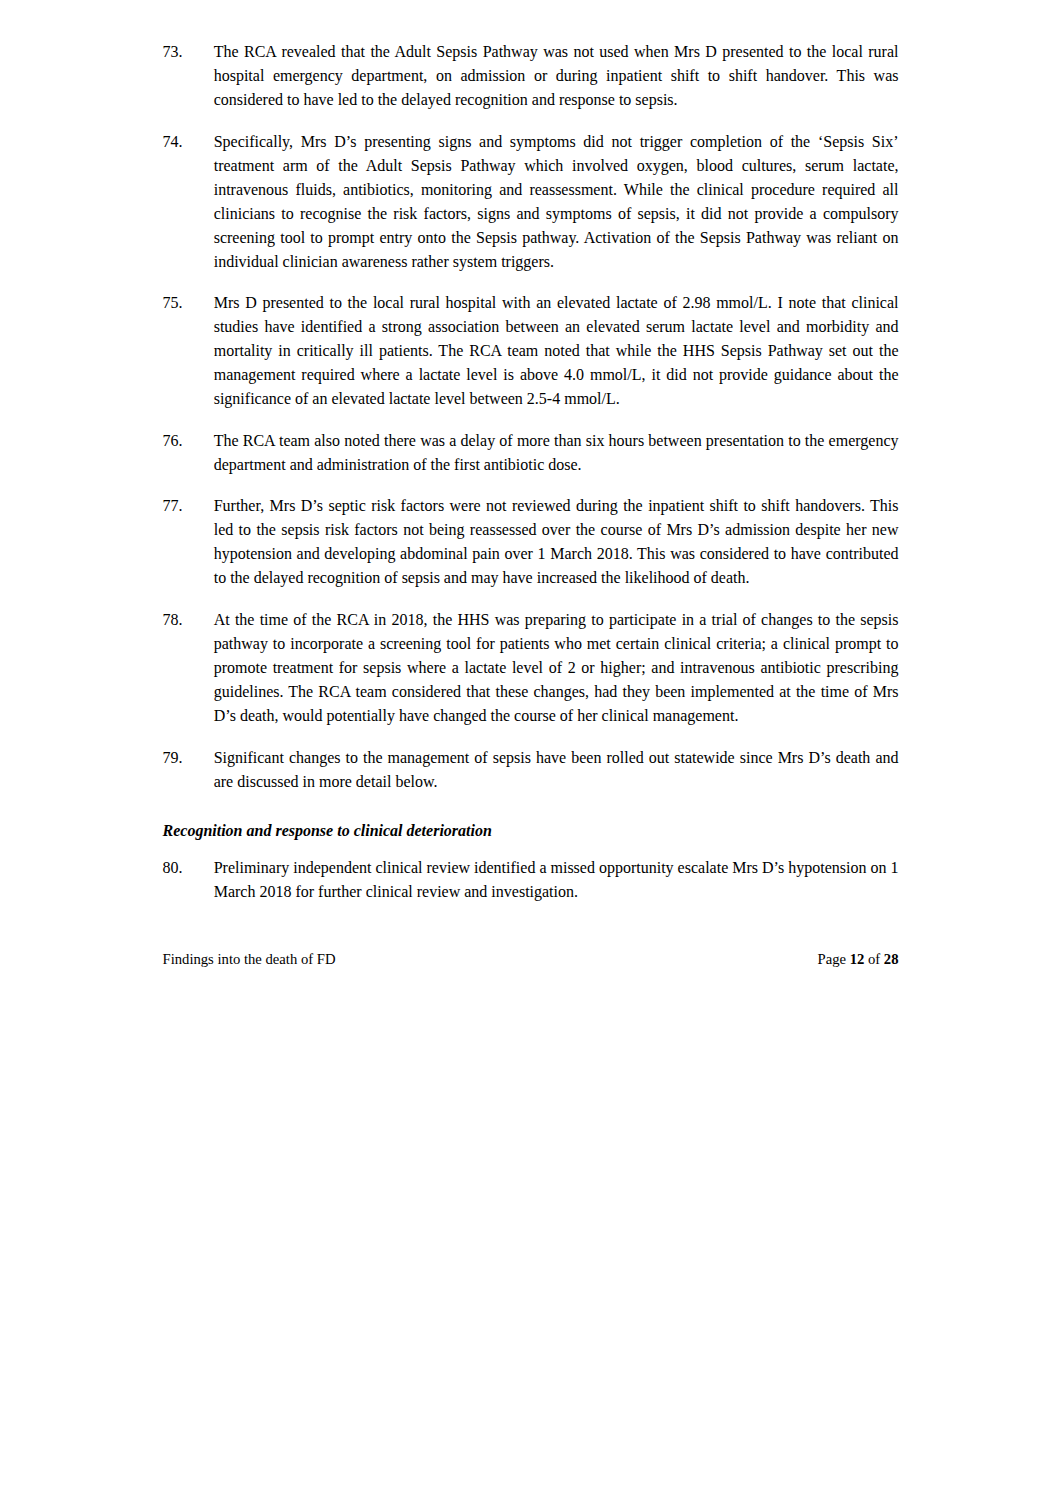73. The RCA revealed that the Adult Sepsis Pathway was not used when Mrs D presented to the local rural hospital emergency department, on admission or during inpatient shift to shift handover. This was considered to have led to the delayed recognition and response to sepsis.
74. Specifically, Mrs D’s presenting signs and symptoms did not trigger completion of the ‘Sepsis Six’ treatment arm of the Adult Sepsis Pathway which involved oxygen, blood cultures, serum lactate, intravenous fluids, antibiotics, monitoring and reassessment. While the clinical procedure required all clinicians to recognise the risk factors, signs and symptoms of sepsis, it did not provide a compulsory screening tool to prompt entry onto the Sepsis pathway. Activation of the Sepsis Pathway was reliant on individual clinician awareness rather system triggers.
75. Mrs D presented to the local rural hospital with an elevated lactate of 2.98 mmol/L. I note that clinical studies have identified a strong association between an elevated serum lactate level and morbidity and mortality in critically ill patients. The RCA team noted that while the HHS Sepsis Pathway set out the management required where a lactate level is above 4.0 mmol/L, it did not provide guidance about the significance of an elevated lactate level between 2.5-4 mmol/L.
76. The RCA team also noted there was a delay of more than six hours between presentation to the emergency department and administration of the first antibiotic dose.
77. Further, Mrs D’s septic risk factors were not reviewed during the inpatient shift to shift handovers. This led to the sepsis risk factors not being reassessed over the course of Mrs D’s admission despite her new hypotension and developing abdominal pain over 1 March 2018. This was considered to have contributed to the delayed recognition of sepsis and may have increased the likelihood of death.
78. At the time of the RCA in 2018, the HHS was preparing to participate in a trial of changes to the sepsis pathway to incorporate a screening tool for patients who met certain clinical criteria; a clinical prompt to promote treatment for sepsis where a lactate level of 2 or higher; and intravenous antibiotic prescribing guidelines. The RCA team considered that these changes, had they been implemented at the time of Mrs D’s death, would potentially have changed the course of her clinical management.
79. Significant changes to the management of sepsis have been rolled out statewide since Mrs D’s death and are discussed in more detail below.
Recognition and response to clinical deterioration
80. Preliminary independent clinical review identified a missed opportunity escalate Mrs D’s hypotension on 1 March 2018 for further clinical review and investigation.
Findings into the death of FD Page 12 of 28